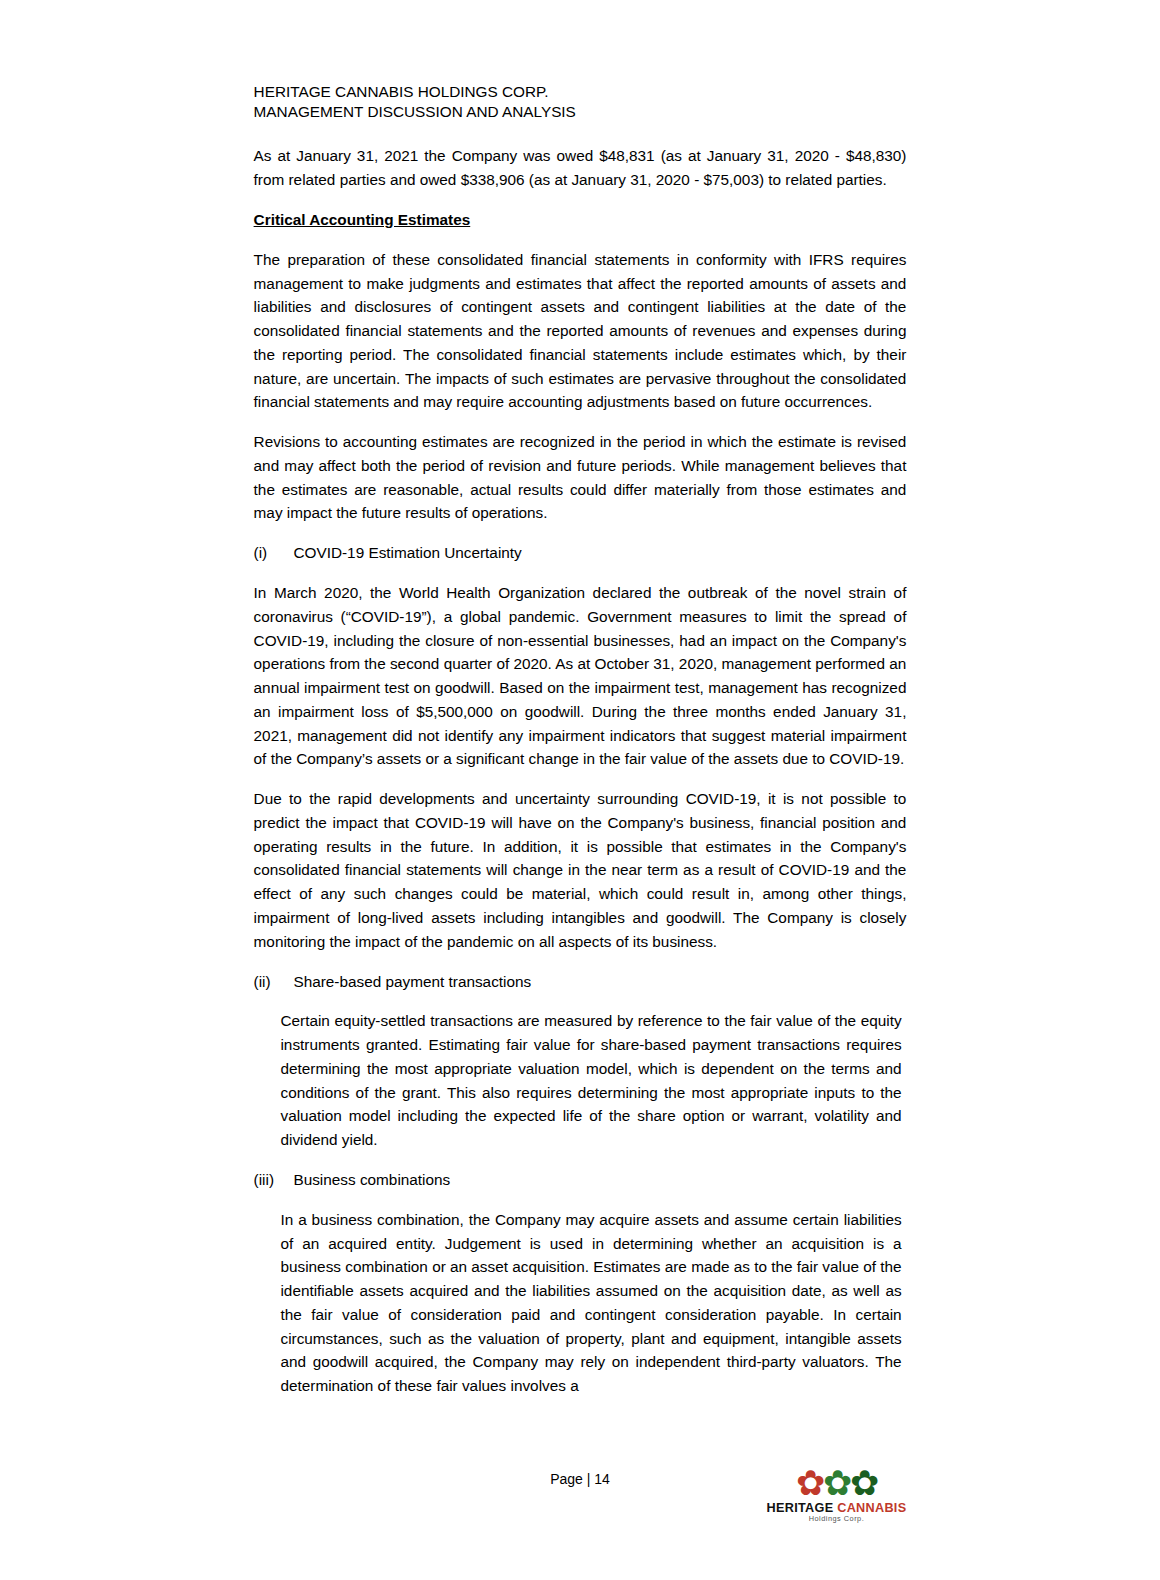HERITAGE CANNABIS HOLDINGS CORP.
MANAGEMENT DISCUSSION AND ANALYSIS
As at January 31, 2021 the Company was owed $48,831 (as at January 31, 2020 - $48,830) from related parties and owed $338,906 (as at January 31, 2020 - $75,003) to related parties.
Critical Accounting Estimates
The preparation of these consolidated financial statements in conformity with IFRS requires management to make judgments and estimates that affect the reported amounts of assets and liabilities and disclosures of contingent assets and contingent liabilities at the date of the consolidated financial statements and the reported amounts of revenues and expenses during the reporting period. The consolidated financial statements include estimates which, by their nature, are uncertain. The impacts of such estimates are pervasive throughout the consolidated financial statements and may require accounting adjustments based on future occurrences.
Revisions to accounting estimates are recognized in the period in which the estimate is revised and may affect both the period of revision and future periods. While management believes that the estimates are reasonable, actual results could differ materially from those estimates and may impact the future results of operations.
(i) COVID-19 Estimation Uncertainty
In March 2020, the World Health Organization declared the outbreak of the novel strain of coronavirus (“COVID-19”), a global pandemic. Government measures to limit the spread of COVID-19, including the closure of non-essential businesses, had an impact on the Company's operations from the second quarter of 2020. As at October 31, 2020, management performed an annual impairment test on goodwill. Based on the impairment test, management has recognized an impairment loss of $5,500,000 on goodwill. During the three months ended January 31, 2021, management did not identify any impairment indicators that suggest material impairment of the Company’s assets or a significant change in the fair value of the assets due to COVID-19.
Due to the rapid developments and uncertainty surrounding COVID-19, it is not possible to predict the impact that COVID-19 will have on the Company's business, financial position and operating results in the future. In addition, it is possible that estimates in the Company's consolidated financial statements will change in the near term as a result of COVID-19 and the effect of any such changes could be material, which could result in, among other things, impairment of long-lived assets including intangibles and goodwill. The Company is closely monitoring the impact of the pandemic on all aspects of its business.
(ii) Share-based payment transactions
Certain equity-settled transactions are measured by reference to the fair value of the equity instruments granted. Estimating fair value for share-based payment transactions requires determining the most appropriate valuation model, which is dependent on the terms and conditions of the grant. This also requires determining the most appropriate inputs to the valuation model including the expected life of the share option or warrant, volatility and dividend yield.
(iii) Business combinations
In a business combination, the Company may acquire assets and assume certain liabilities of an acquired entity. Judgement is used in determining whether an acquisition is a business combination or an asset acquisition. Estimates are made as to the fair value of the identifiable assets acquired and the liabilities assumed on the acquisition date, as well as the fair value of consideration paid and contingent consideration payable. In certain circumstances, such as the valuation of property, plant and equipment, intangible assets and goodwill acquired, the Company may rely on independent third-party valuators. The determination of these fair values involves a
Page | 14
✿✿✿
HERITAGE CANNABIS
Holdings Corp.